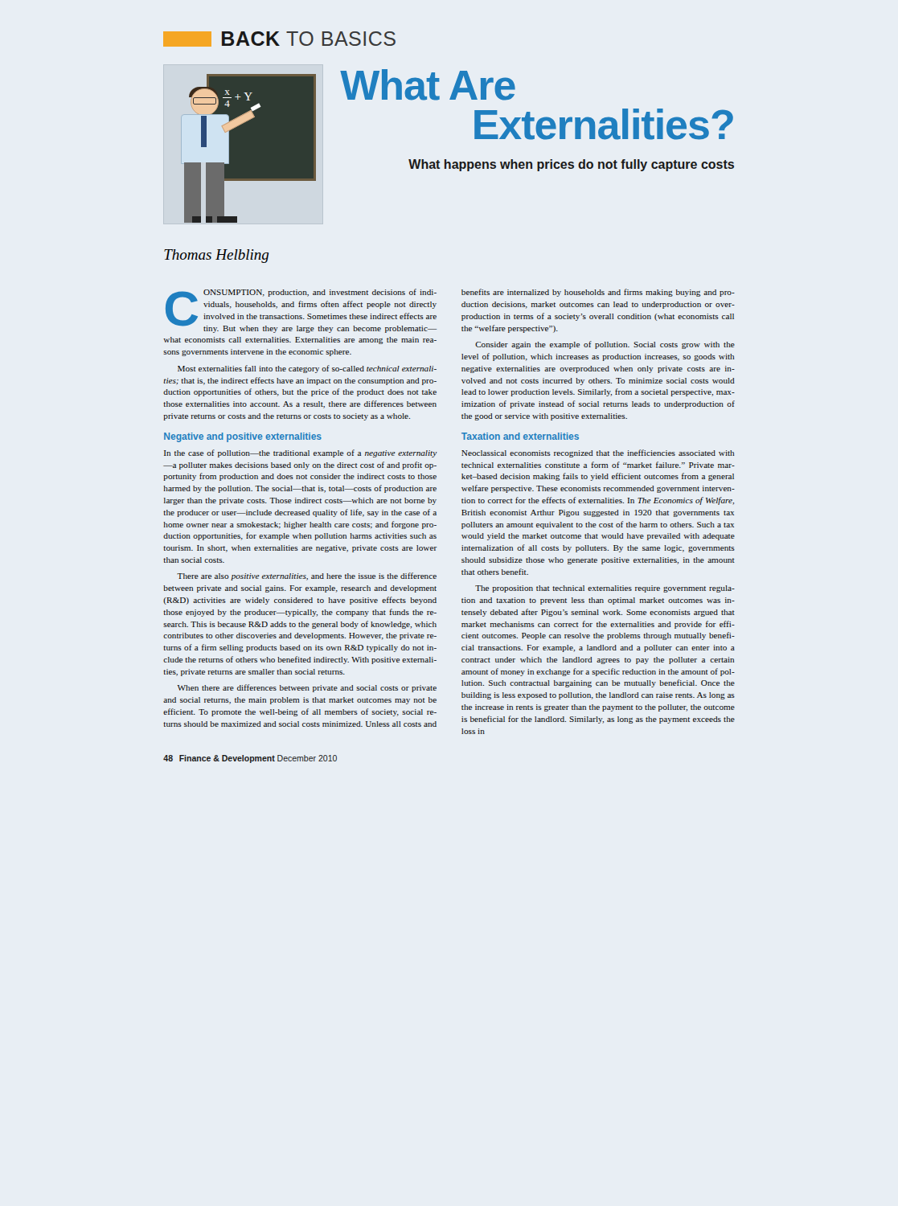BACK TO BASICS
x 4 + Y
What AreExternalities?
What happens when prices do not fully capture costs
Thomas Helbling
CONSUMPTION, production, and investment decisions of individuals, households, and firms often affect people not directly involved in the transactions. Sometimes these indirect effects are tiny. But when they are large they can become problematic—what economists call externalities. Externalities are among the main reasons governments intervene in the economic sphere.
Most externalities fall into the category of so-called technical externalities; that is, the indirect effects have an impact on the consumption and production opportunities of others, but the price of the product does not take those externalities into account. As a result, there are differences between private returns or costs and the returns or costs to society as a whole.
Negative and positive externalities
In the case of pollution—the traditional example of a negative externality—a polluter makes decisions based only on the direct cost of and profit opportunity from production and does not consider the indirect costs to those harmed by the pollution. The social—that is, total—costs of production are larger than the private costs. Those indirect costs—which are not borne by the producer or user—include decreased quality of life, say in the case of a home owner near a smokestack; higher health care costs; and forgone production opportunities, for example when pollution harms activities such as tourism. In short, when externalities are negative, private costs are lower than social costs.
There are also positive externalities, and here the issue is the difference between private and social gains. For example, research and development (R&D) activities are widely considered to have positive effects beyond those enjoyed by the producer—typically, the company that funds the research. This is because R&D adds to the general body of knowledge, which contributes to other discoveries and developments. However, the private returns of a firm selling products based on its own R&D typically do not include the returns of others who benefited indirectly. With positive externalities, private returns are smaller than social returns.
When there are differences between private and social costs or private and social returns, the main problem is that market outcomes may not be efficient. To promote the well-being of all members of society, social returns should be maximized and social costs minimized. Unless all costs and benefits are internalized by households and firms making buying and production decisions, market outcomes can lead to underproduction or overproduction in terms of a society’s overall condition (what economists call the “welfare perspective”).
Consider again the example of pollution. Social costs grow with the level of pollution, which increases as production increases, so goods with negative externalities are overproduced when only private costs are involved and not costs incurred by others. To minimize social costs would lead to lower production levels. Similarly, from a societal perspective, maximization of private instead of social returns leads to underproduction of the good or service with positive externalities.
Taxation and externalities
Neoclassical economists recognized that the inefficiencies associated with technical externalities constitute a form of “market failure.” Private market–based decision making fails to yield efficient outcomes from a general welfare perspective. These economists recommended government intervention to correct for the effects of externalities. In The Economics of Welfare, British economist Arthur Pigou suggested in 1920 that governments tax polluters an amount equivalent to the cost of the harm to others. Such a tax would yield the market outcome that would have prevailed with adequate internalization of all costs by polluters. By the same logic, governments should subsidize those who generate positive externalities, in the amount that others benefit.
The proposition that technical externalities require government regulation and taxation to prevent less than optimal market outcomes was intensely debated after Pigou’s seminal work. Some economists argued that market mechanisms can correct for the externalities and provide for efficient outcomes. People can resolve the problems through mutually beneficial transactions. For example, a landlord and a polluter can enter into a contract under which the landlord agrees to pay the polluter a certain amount of money in exchange for a specific reduction in the amount of pollution. Such contractual bargaining can be mutually beneficial. Once the building is less exposed to pollution, the landlord can raise rents. As long as the increase in rents is greater than the payment to the polluter, the outcome is beneficial for the landlord. Similarly, as long as the payment exceeds the loss in
48 Finance & Development December 2010